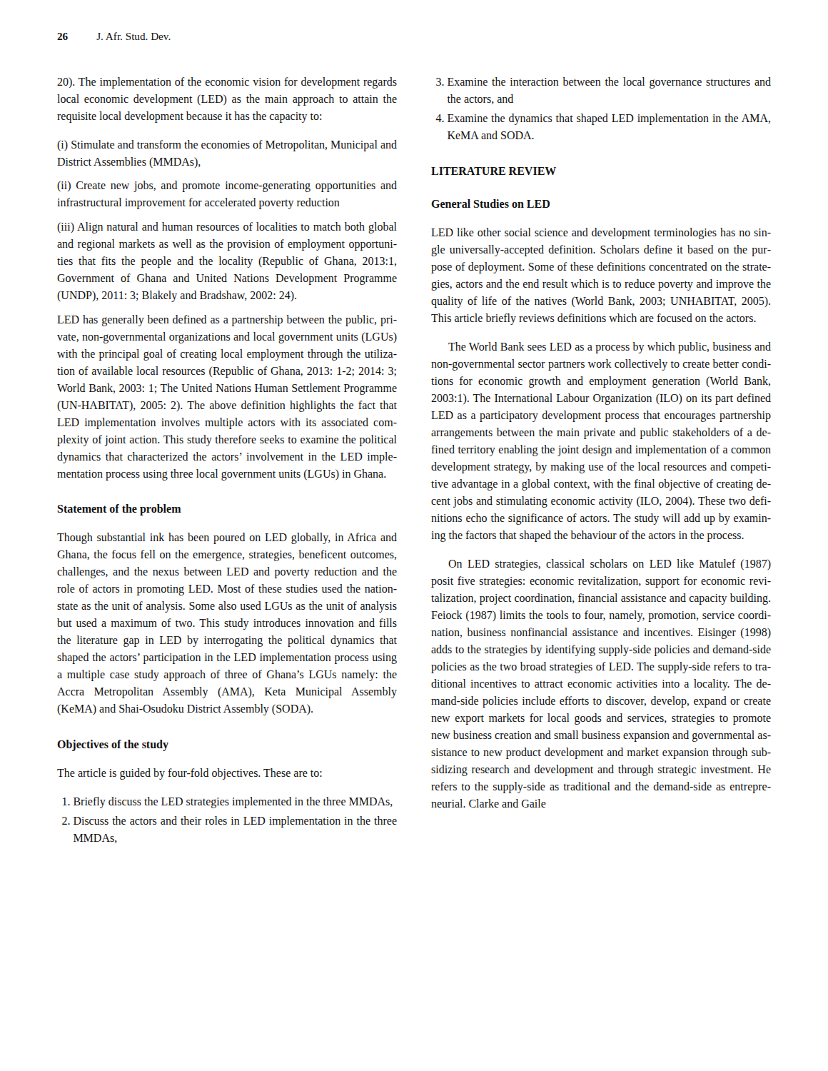26 J. Afr. Stud. Dev.
20). The implementation of the economic vision for development regards local economic development (LED) as the main approach to attain the requisite local development because it has the capacity to:
(i) Stimulate and transform the economies of Metropolitan, Municipal and District Assemblies (MMDAs),
(ii) Create new jobs, and promote income-generating opportunities and infrastructural improvement for accelerated poverty reduction
(iii) Align natural and human resources of localities to match both global and regional markets as well as the provision of employment opportunities that fits the people and the locality (Republic of Ghana, 2013:1, Government of Ghana and United Nations Development Programme (UNDP), 2011: 3; Blakely and Bradshaw, 2002: 24).
LED has generally been defined as a partnership between the public, private, non-governmental organizations and local government units (LGUs) with the principal goal of creating local employment through the utilization of available local resources (Republic of Ghana, 2013: 1-2; 2014: 3; World Bank, 2003: 1; The United Nations Human Settlement Programme (UN-HABITAT), 2005: 2). The above definition highlights the fact that LED implementation involves multiple actors with its associated complexity of joint action. This study therefore seeks to examine the political dynamics that characterized the actors’ involvement in the LED implementation process using three local government units (LGUs) in Ghana.
Statement of the problem
Though substantial ink has been poured on LED globally, in Africa and Ghana, the focus fell on the emergence, strategies, beneficent outcomes, challenges, and the nexus between LED and poverty reduction and the role of actors in promoting LED. Most of these studies used the nation-state as the unit of analysis. Some also used LGUs as the unit of analysis but used a maximum of two. This study introduces innovation and fills the literature gap in LED by interrogating the political dynamics that shaped the actors’ participation in the LED implementation process using a multiple case study approach of three of Ghana’s LGUs namely: the Accra Metropolitan Assembly (AMA), Keta Municipal Assembly (KeMA) and Shai-Osudoku District Assembly (SODA).
Objectives of the study
The article is guided by four-fold objectives. These are to:
Briefly discuss the LED strategies implemented in the three MMDAs,
Discuss the actors and their roles in LED implementation in the three MMDAs,
Examine the interaction between the local governance structures and the actors, and
Examine the dynamics that shaped LED implementation in the AMA, KeMA and SODA.
LITERATURE REVIEW
General Studies on LED
LED like other social science and development terminologies has no single universally-accepted definition. Scholars define it based on the purpose of deployment. Some of these definitions concentrated on the strategies, actors and the end result which is to reduce poverty and improve the quality of life of the natives (World Bank, 2003; UNHABITAT, 2005). This article briefly reviews definitions which are focused on the actors.
The World Bank sees LED as a process by which public, business and non-governmental sector partners work collectively to create better conditions for economic growth and employment generation (World Bank, 2003:1). The International Labour Organization (ILO) on its part defined LED as a participatory development process that encourages partnership arrangements between the main private and public stakeholders of a defined territory enabling the joint design and implementation of a common development strategy, by making use of the local resources and competitive advantage in a global context, with the final objective of creating decent jobs and stimulating economic activity (ILO, 2004). These two definitions echo the significance of actors. The study will add up by examining the factors that shaped the behaviour of the actors in the process.
On LED strategies, classical scholars on LED like Matulef (1987) posit five strategies: economic revitalization, support for economic revitalization, project coordination, financial assistance and capacity building. Feiock (1987) limits the tools to four, namely, promotion, service coordination, business nonfinancial assistance and incentives. Eisinger (1998) adds to the strategies by identifying supply-side policies and demand-side policies as the two broad strategies of LED. The supply-side refers to traditional incentives to attract economic activities into a locality. The demand-side policies include efforts to discover, develop, expand or create new export markets for local goods and services, strategies to promote new business creation and small business expansion and governmental assistance to new product development and market expansion through subsidizing research and development and through strategic investment. He refers to the supply-side as traditional and the demand-side as entrepreneurial. Clarke and Gaile